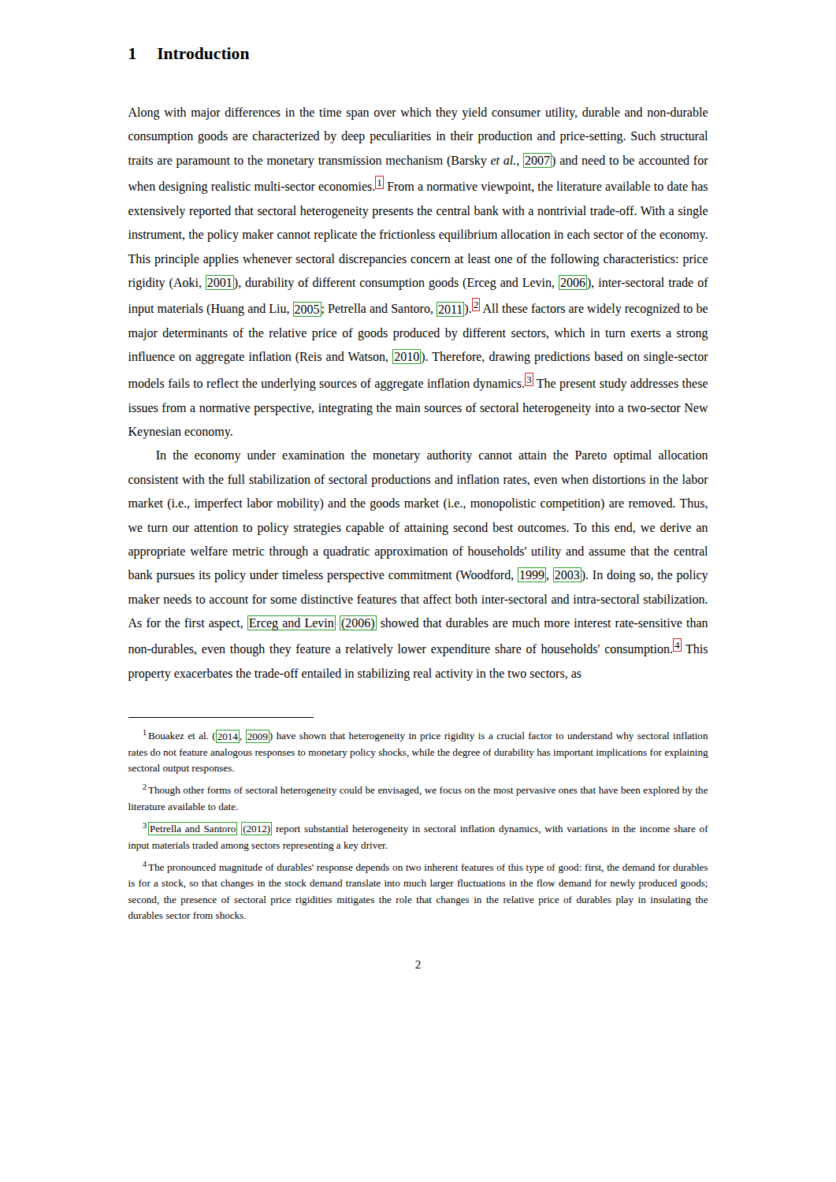1 Introduction
Along with major differences in the time span over which they yield consumer utility, durable and non-durable consumption goods are characterized by deep peculiarities in their production and price-setting. Such structural traits are paramount to the monetary transmission mechanism (Barsky et al., 2007) and need to be accounted for when designing realistic multi-sector economies.1 From a normative viewpoint, the literature available to date has extensively reported that sectoral heterogeneity presents the central bank with a nontrivial trade-off. With a single instrument, the policy maker cannot replicate the frictionless equilibrium allocation in each sector of the economy. This principle applies whenever sectoral discrepancies concern at least one of the following characteristics: price rigidity (Aoki, 2001), durability of different consumption goods (Erceg and Levin, 2006), inter-sectoral trade of input materials (Huang and Liu, 2005; Petrella and Santoro, 2011).2 All these factors are widely recognized to be major determinants of the relative price of goods produced by different sectors, which in turn exerts a strong influence on aggregate inflation (Reis and Watson, 2010). Therefore, drawing predictions based on single-sector models fails to reflect the underlying sources of aggregate inflation dynamics.3 The present study addresses these issues from a normative perspective, integrating the main sources of sectoral heterogeneity into a two-sector New Keynesian economy.
In the economy under examination the monetary authority cannot attain the Pareto optimal allocation consistent with the full stabilization of sectoral productions and inflation rates, even when distortions in the labor market (i.e., imperfect labor mobility) and the goods market (i.e., monopolistic competition) are removed. Thus, we turn our attention to policy strategies capable of attaining second best outcomes. To this end, we derive an appropriate welfare metric through a quadratic approximation of households' utility and assume that the central bank pursues its policy under timeless perspective commitment (Woodford, 1999, 2003). In doing so, the policy maker needs to account for some distinctive features that affect both inter-sectoral and intra-sectoral stabilization. As for the first aspect, Erceg and Levin (2006) showed that durables are much more interest rate-sensitive than non-durables, even though they feature a relatively lower expenditure share of households' consumption.4 This property exacerbates the trade-off entailed in stabilizing real activity in the two sectors, as
1Bouakez et al. (2014, 2009) have shown that heterogeneity in price rigidity is a crucial factor to understand why sectoral inflation rates do not feature analogous responses to monetary policy shocks, while the degree of durability has important implications for explaining sectoral output responses.
2Though other forms of sectoral heterogeneity could be envisaged, we focus on the most pervasive ones that have been explored by the literature available to date.
3Petrella and Santoro (2012) report substantial heterogeneity in sectoral inflation dynamics, with variations in the income share of input materials traded among sectors representing a key driver.
4The pronounced magnitude of durables' response depends on two inherent features of this type of good: first, the demand for durables is for a stock, so that changes in the stock demand translate into much larger fluctuations in the flow demand for newly produced goods; second, the presence of sectoral price rigidities mitigates the role that changes in the relative price of durables play in insulating the durables sector from shocks.
2